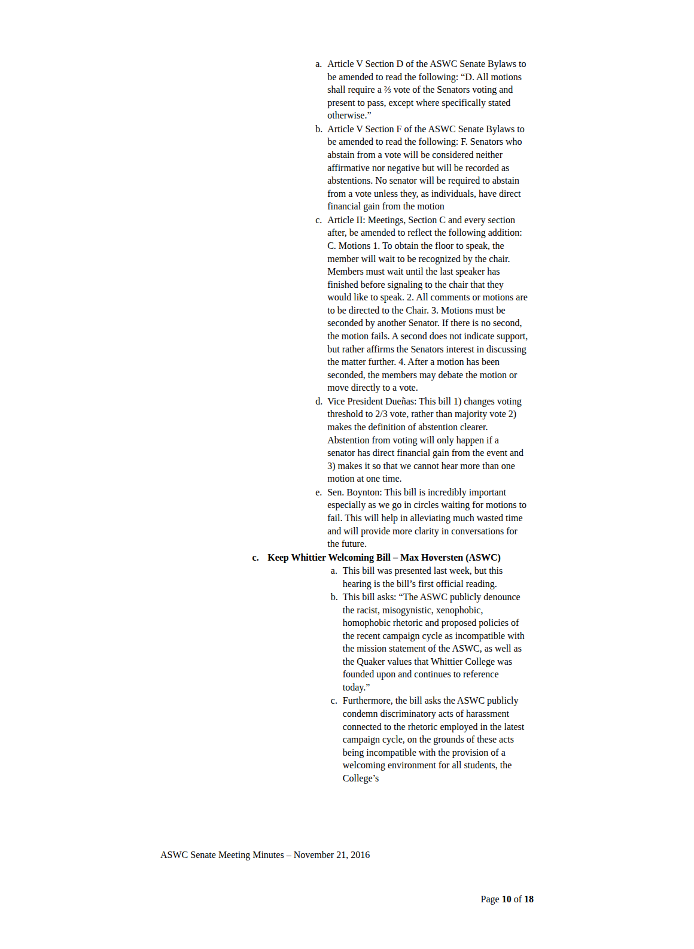a. Article V Section D of the ASWC Senate Bylaws to be amended to read the following: “D. All motions shall require a ⅔ vote of the Senators voting and present to pass, except where specifically stated otherwise.”
b. Article V Section F of the ASWC Senate Bylaws to be amended to read the following: F. Senators who abstain from a vote will be considered neither affirmative nor negative but will be recorded as abstentions. No senator will be required to abstain from a vote unless they, as individuals, have direct financial gain from the motion
c. Article II: Meetings, Section C and every section after, be amended to reflect the following addition: C. Motions 1. To obtain the floor to speak, the member will wait to be recognized by the chair. Members must wait until the last speaker has finished before signaling to the chair that they would like to speak. 2. All comments or motions are to be directed to the Chair. 3. Motions must be seconded by another Senator. If there is no second, the motion fails. A second does not indicate support, but rather affirms the Senators interest in discussing the matter further. 4. After a motion has been seconded, the members may debate the motion or move directly to a vote.
d. Vice President Dueñas: This bill 1) changes voting threshold to 2/3 vote, rather than majority vote 2) makes the definition of abstention clearer. Abstention from voting will only happen if a senator has direct financial gain from the event and 3) makes it so that we cannot hear more than one motion at one time.
e. Sen. Boynton: This bill is incredibly important especially as we go in circles waiting for motions to fail. This will help in alleviating much wasted time and will provide more clarity in conversations for the future.
c. Keep Whittier Welcoming Bill – Max Hoversten (ASWC)
a. This bill was presented last week, but this hearing is the bill’s first official reading.
b. This bill asks: “The ASWC publicly denounce the racist, misogynistic, xenophobic, homophobic rhetoric and proposed policies of the recent campaign cycle as incompatible with the mission statement of the ASWC, as well as the Quaker values that Whittier College was founded upon and continues to reference today.”
c. Furthermore, the bill asks the ASWC publicly condemn discriminatory acts of harassment connected to the rhetoric employed in the latest campaign cycle, on the grounds of these acts being incompatible with the provision of a welcoming environment for all students, the College’s
ASWC Senate Meeting Minutes – November 21, 2016
Page 10 of 18